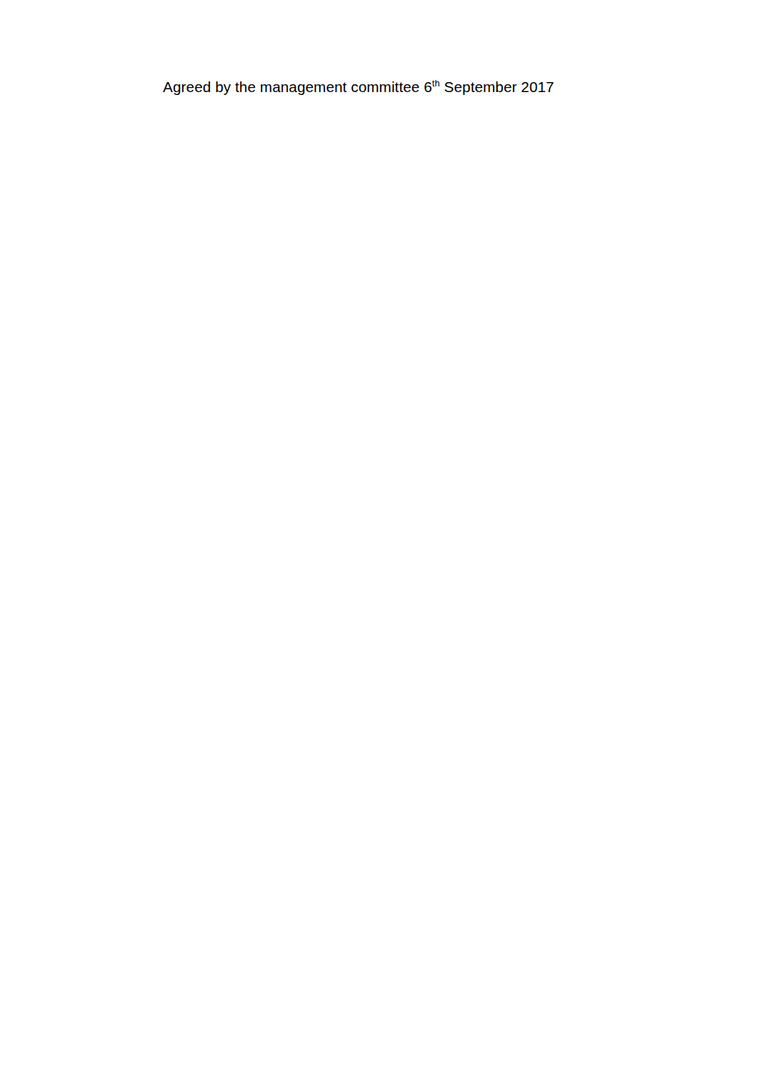Agreed by the management committee 6th September 2017